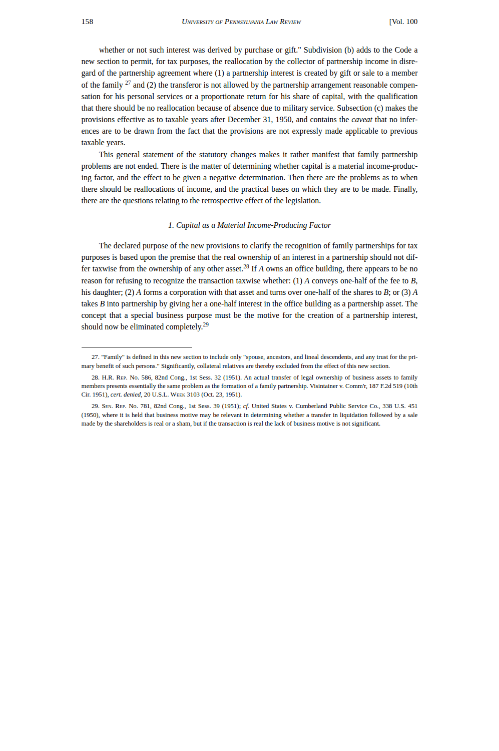158 University of Pennsylvania Law Review [Vol. 100
whether or not such interest was derived by purchase or gift." Subdivision (b) adds to the Code a new section to permit, for tax purposes, the reallocation by the collector of partnership income in disregard of the partnership agreement where (1) a partnership interest is created by gift or sale to a member of the family 27 and (2) the transferor is not allowed by the partnership arrangement reasonable compensation for his personal services or a proportionate return for his share of capital, with the qualification that there should be no reallocation because of absence due to military service. Subsection (c) makes the provisions effective as to taxable years after December 31, 1950, and contains the caveat that no inferences are to be drawn from the fact that the provisions are not expressly made applicable to previous taxable years.
This general statement of the statutory changes makes it rather manifest that family partnership problems are not ended. There is the matter of determining whether capital is a material income-producing factor, and the effect to be given a negative determination. Then there are the problems as to when there should be reallocations of income, and the practical bases on which they are to be made. Finally, there are the questions relating to the retrospective effect of the legislation.
1. Capital as a Material Income-Producing Factor
The declared purpose of the new provisions to clarify the recognition of family partnerships for tax purposes is based upon the premise that the real ownership of an interest in a partnership should not differ taxwise from the ownership of any other asset.28 If A owns an office building, there appears to be no reason for refusing to recognize the transaction taxwise whether: (1) A conveys one-half of the fee to B, his daughter; (2) A forms a corporation with that asset and turns over one-half of the shares to B; or (3) A takes B into partnership by giving her a one-half interest in the office building as a partnership asset. The concept that a special business purpose must be the motive for the creation of a partnership interest, should now be eliminated completely.29
27. "Family" is defined in this new section to include only "spouse, ancestors, and lineal descendents, and any trust for the primary benefit of such persons." Significantly, collateral relatives are thereby excluded from the effect of this new section.
28. H.R. Rep. No. 586, 82nd Cong., 1st Sess. 32 (1951). An actual transfer of legal ownership of business assets to family members presents essentially the same problem as the formation of a family partnership. Visintainer v. Comm'r, 187 F.2d 519 (10th Cir. 1951), cert. denied, 20 U.S.L. Week 3103 (Oct. 23, 1951).
29. Sen. Rep. No. 781, 82nd Cong., 1st Sess. 39 (1951); cf. United States v. Cumberland Public Service Co., 338 U.S. 451 (1950), where it is held that business motive may be relevant in determining whether a transfer in liquidation followed by a sale made by the shareholders is real or a sham, but if the transaction is real the lack of business motive is not significant.